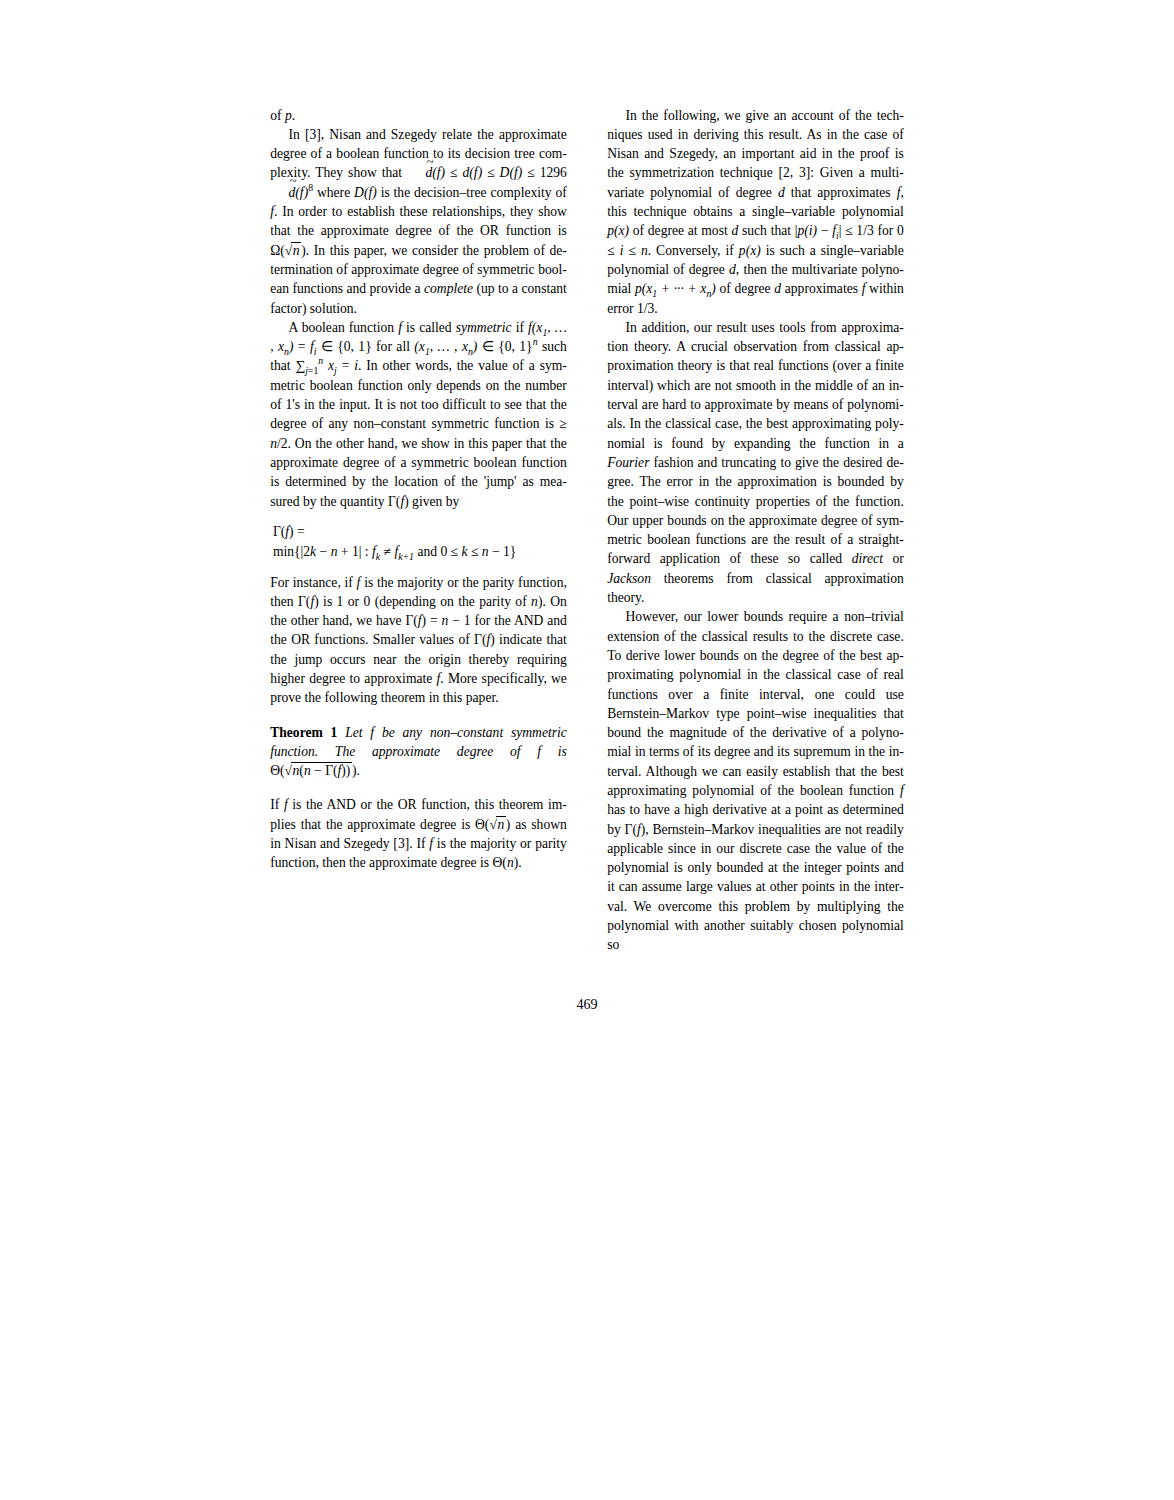of p.
In [3], Nisan and Szegedy relate the approximate degree of a boolean function to its decision tree complexity. They show that d(f) ≤ d(f) ≤ D(f) ≤ 1296d(f)8 where D(f) is the decision–tree complexity of f. In order to establish these relationships, they show that the approximate degree of the OR function is Ω(√n). In this paper, we consider the problem of determination of approximate degree of symmetric boolean functions and provide a complete (up to a constant factor) solution.
A boolean function f is called symmetric if f(x1, … , xn) = fi ∈ {0, 1} for all (x1, … , xn) ∈ {0, 1}n such that ∑j=1n xj = i. In other words, the value of a symmetric boolean function only depends on the number of 1's in the input. It is not too difficult to see that the degree of any non–constant symmetric function is ≥ n/2. On the other hand, we show in this paper that the approximate degree of a symmetric boolean function is determined by the location of the 'jump' as measured by the quantity Γ(f) given by
Γ(f) = min{|2k − n + 1| : fk ≠ fk+1 and 0 ≤ k ≤ n − 1}
For instance, if f is the majority or the parity function, then Γ(f) is 1 or 0 (depending on the parity of n). On the other hand, we have Γ(f) = n − 1 for the AND and the OR functions. Smaller values of Γ(f) indicate that the jump occurs near the origin thereby requiring higher degree to approximate f. More specifically, we prove the following theorem in this paper.
Theorem 1 Let f be any non–constant symmetric function. The approximate degree of f is Θ(√n(n − Γ(f))).
If f is the AND or the OR function, this theorem implies that the approximate degree is Θ(√n) as shown in Nisan and Szegedy [3]. If f is the majority or parity function, then the approximate degree is Θ(n).
In the following, we give an account of the techniques used in deriving this result. As in the case of Nisan and Szegedy, an important aid in the proof is the symmetrization technique [2, 3]: Given a multivariate polynomial of degree d that approximates f, this technique obtains a single–variable polynomial p(x) of degree at most d such that |p(i) − fi| ≤ 1/3 for 0 ≤ i ≤ n. Conversely, if p(x) is such a single–variable polynomial of degree d, then the multivariate polynomial p(x1 + ··· + xn) of degree d approximates f within error 1/3.
In addition, our result uses tools from approximation theory. A crucial observation from classical approximation theory is that real functions (over a finite interval) which are not smooth in the middle of an interval are hard to approximate by means of polynomials. In the classical case, the best approximating polynomial is found by expanding the function in a Fourier fashion and truncating to give the desired degree. The error in the approximation is bounded by the point–wise continuity properties of the function. Our upper bounds on the approximate degree of symmetric boolean functions are the result of a straightforward application of these so called direct or Jackson theorems from classical approximation theory.
However, our lower bounds require a non–trivial extension of the classical results to the discrete case. To derive lower bounds on the degree of the best approximating polynomial in the classical case of real functions over a finite interval, one could use Bernstein–Markov type point–wise inequalities that bound the magnitude of the derivative of a polynomial in terms of its degree and its supremum in the interval. Although we can easily establish that the best approximating polynomial of the boolean function f has to have a high derivative at a point as determined by Γ(f), Bernstein–Markov inequalities are not readily applicable since in our discrete case the value of the polynomial is only bounded at the integer points and it can assume large values at other points in the interval. We overcome this problem by multiplying the polynomial with another suitably chosen polynomial so
469